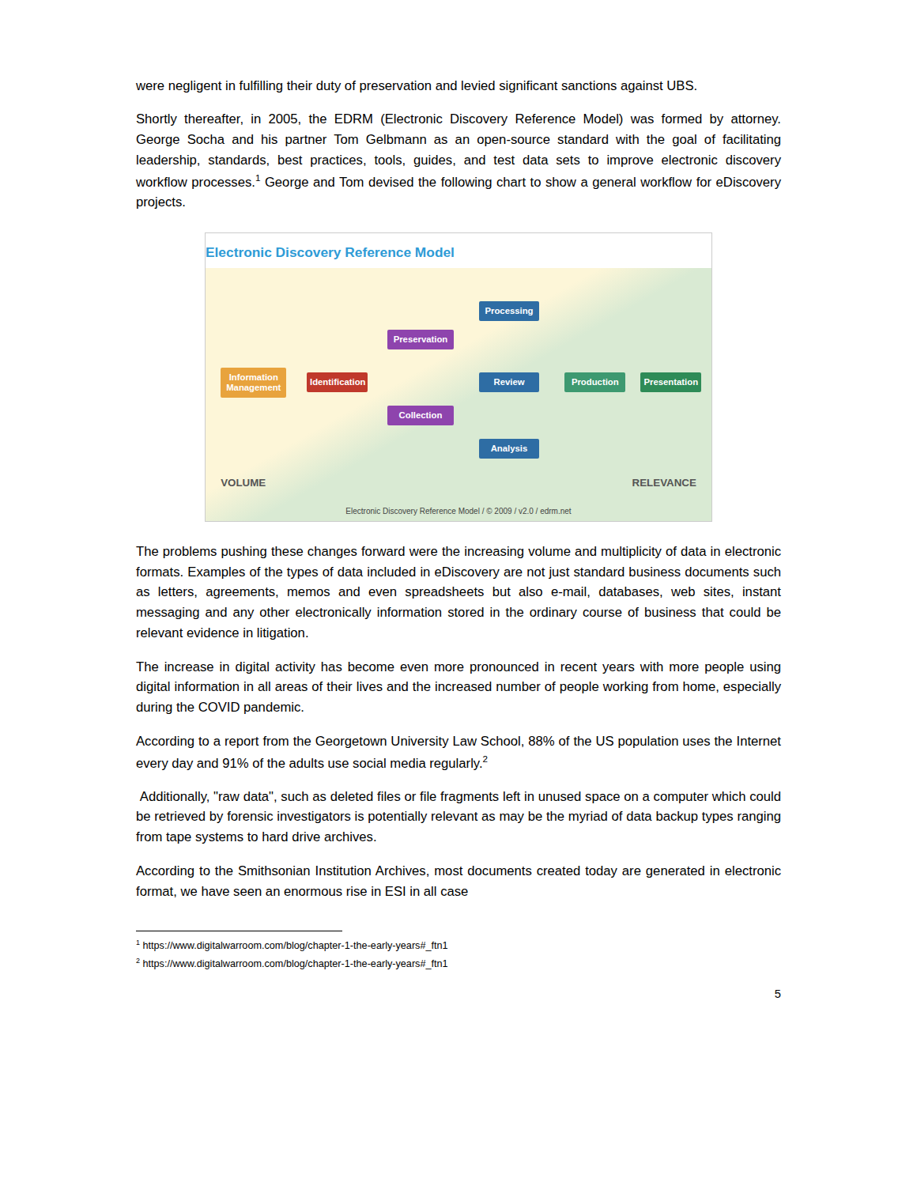were negligent in fulfilling their duty of preservation and levied significant sanctions against UBS.
Shortly thereafter, in 2005, the EDRM (Electronic Discovery Reference Model) was formed by attorney. George Socha and his partner Tom Gelbmann as an open-source standard with the goal of facilitating leadership, standards, best practices, tools, guides, and test data sets to improve electronic discovery workflow processes.1 George and Tom devised the following chart to show a general workflow for eDiscovery projects.
Electronic Discovery Reference Model
Information
Management
Identification
Preservation
Collection
Processing
Review
Analysis
Production
Presentation
VOLUME RELEVANCE
Electronic Discovery Reference Model / © 2009 / v2.0 / edrm.net
The problems pushing these changes forward were the increasing volume and multiplicity of data in electronic formats. Examples of the types of data included in eDiscovery are not just standard business documents such as letters, agreements, memos and even spreadsheets but also e-mail, databases, web sites, instant messaging and any other electronically information stored in the ordinary course of business that could be relevant evidence in litigation.
The increase in digital activity has become even more pronounced in recent years with more people using digital information in all areas of their lives and the increased number of people working from home, especially during the COVID pandemic.
According to a report from the Georgetown University Law School, 88% of the US population uses the Internet every day and 91% of the adults use social media regularly.2
Additionally, "raw data", such as deleted files or file fragments left in unused space on a computer which could be retrieved by forensic investigators is potentially relevant as may be the myriad of data backup types ranging from tape systems to hard drive archives.
According to the Smithsonian Institution Archives, most documents created today are generated in electronic format, we have seen an enormous rise in ESI in all case
1 https://www.digitalwarroom.com/blog/chapter-1-the-early-years#_ftn1
2 https://www.digitalwarroom.com/blog/chapter-1-the-early-years#_ftn1
5